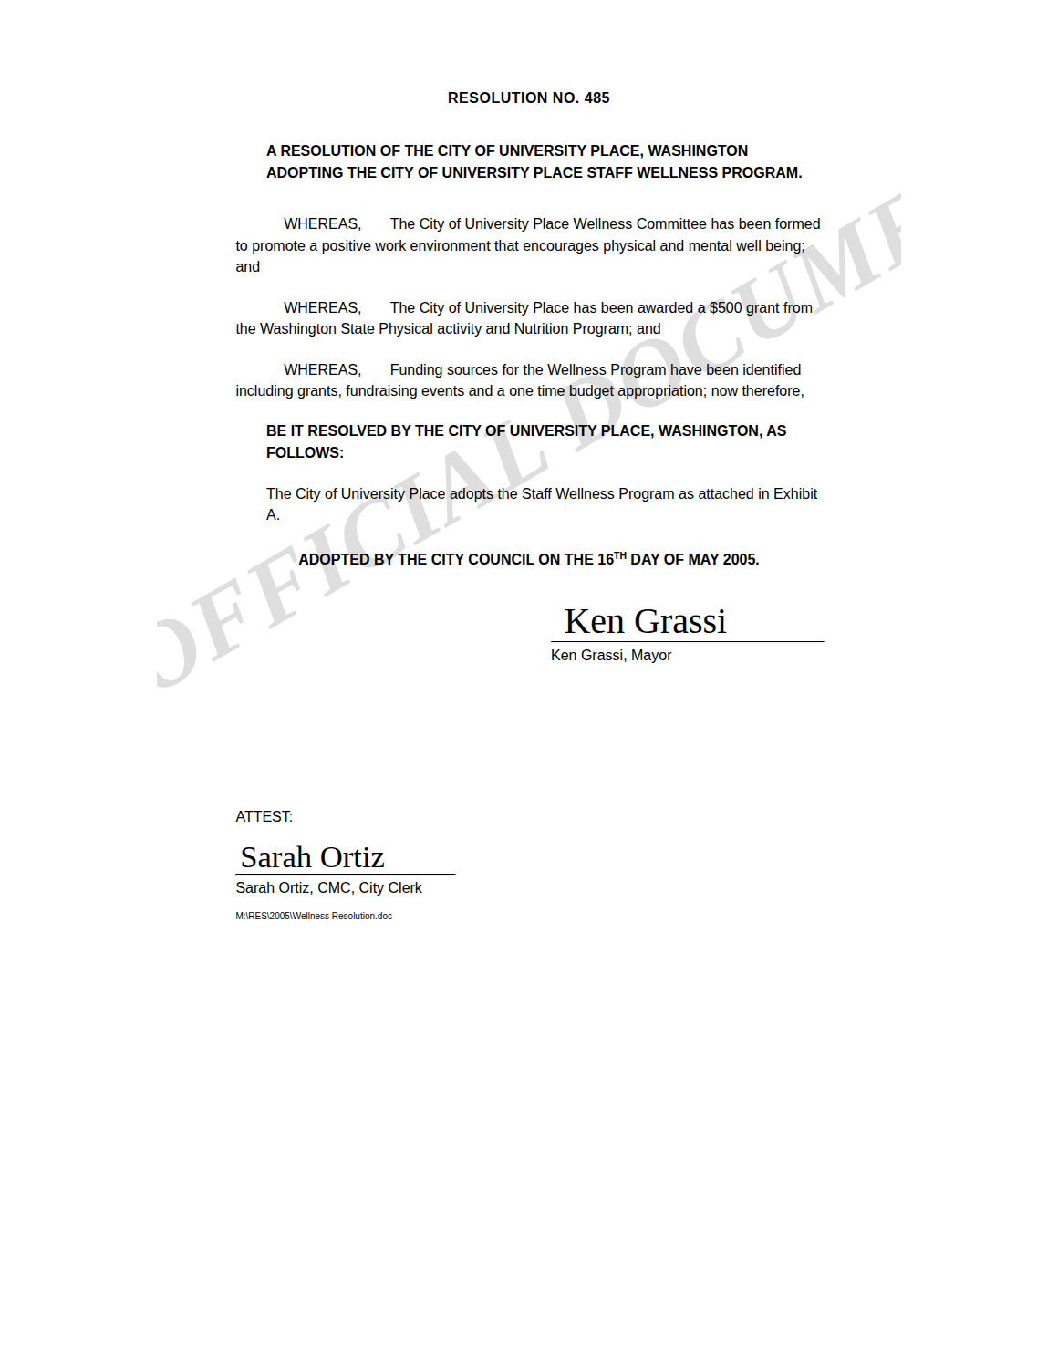UNOFFICIAL DOCUMENT
RESOLUTION NO. 485
A RESOLUTION OF THE CITY OF UNIVERSITY PLACE, WASHINGTON ADOPTING THE CITY OF UNIVERSITY PLACE STAFF WELLNESS PROGRAM.
WHEREAS, The City of University Place Wellness Committee has been formed to promote a positive work environment that encourages physical and mental well being; and
WHEREAS, The City of University Place has been awarded a $500 grant from the Washington State Physical activity and Nutrition Program; and
WHEREAS, Funding sources for the Wellness Program have been identified including grants, fundraising events and a one time budget appropriation; now therefore,
BE IT RESOLVED BY THE CITY OF UNIVERSITY PLACE, WASHINGTON, AS FOLLOWS:
The City of University Place adopts the Staff Wellness Program as attached in Exhibit A.
ADOPTED BY THE CITY COUNCIL ON THE 16TH DAY OF MAY 2005.
Ken Grassi
Ken Grassi, Mayor
ATTEST:
Sarah Ortiz
Sarah Ortiz, CMC, City Clerk
M:\RES\2005\Wellness Resolution.doc